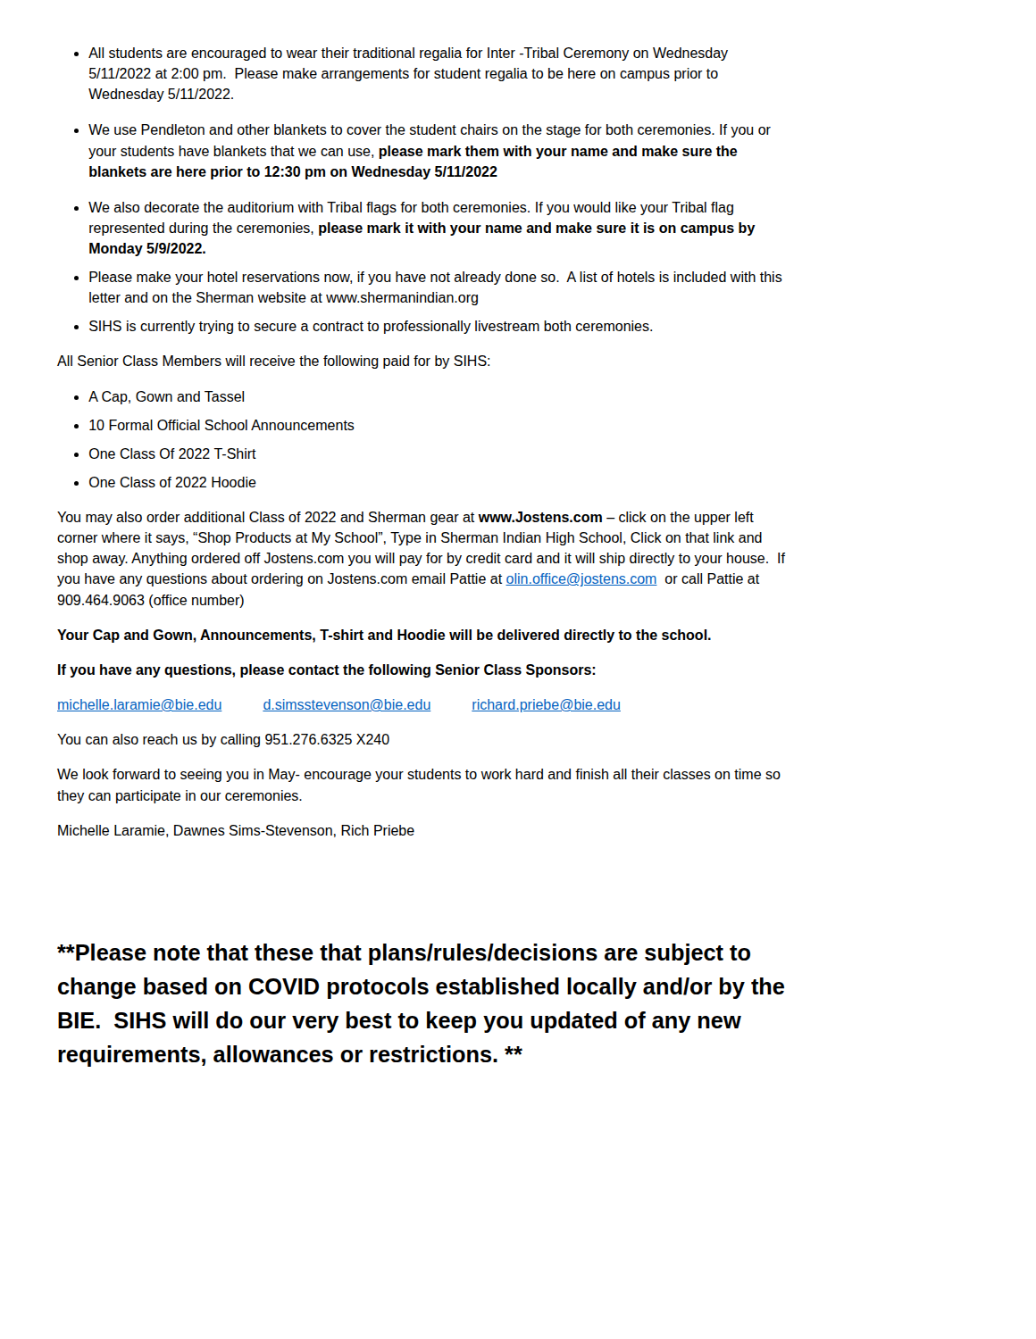All students are encouraged to wear their traditional regalia for Inter -Tribal Ceremony on Wednesday 5/11/2022 at 2:00 pm. Please make arrangements for student regalia to be here on campus prior to Wednesday 5/11/2022.
We use Pendleton and other blankets to cover the student chairs on the stage for both ceremonies. If you or your students have blankets that we can use, please mark them with your name and make sure the blankets are here prior to 12:30 pm on Wednesday 5/11/2022
We also decorate the auditorium with Tribal flags for both ceremonies. If you would like your Tribal flag represented during the ceremonies, please mark it with your name and make sure it is on campus by Monday 5/9/2022.
Please make your hotel reservations now, if you have not already done so. A list of hotels is included with this letter and on the Sherman website at www.shermanindian.org
SIHS is currently trying to secure a contract to professionally livestream both ceremonies.
All Senior Class Members will receive the following paid for by SIHS:
A Cap, Gown and Tassel
10 Formal Official School Announcements
One Class Of 2022 T-Shirt
One Class of 2022 Hoodie
You may also order additional Class of 2022 and Sherman gear at www.Jostens.com – click on the upper left corner where it says, “Shop Products at My School”, Type in Sherman Indian High School, Click on that link and shop away. Anything ordered off Jostens.com you will pay for by credit card and it will ship directly to your house. If you have any questions about ordering on Jostens.com email Pattie at olin.office@jostens.com or call Pattie at 909.464.9063 (office number)
Your Cap and Gown, Announcements, T-shirt and Hoodie will be delivered directly to the school.
If you have any questions, please contact the following Senior Class Sponsors:
michelle.laramie@bie.edu d.simsstevenson@bie.edu richard.priebe@bie.edu
You can also reach us by calling 951.276.6325 X240
We look forward to seeing you in May- encourage your students to work hard and finish all their classes on time so they can participate in our ceremonies.
Michelle Laramie, Dawnes Sims-Stevenson, Rich Priebe
**Please note that these that plans/rules/decisions are subject to change based on COVID protocols established locally and/or by the BIE. SIHS will do our very best to keep you updated of any new requirements, allowances or restrictions. **